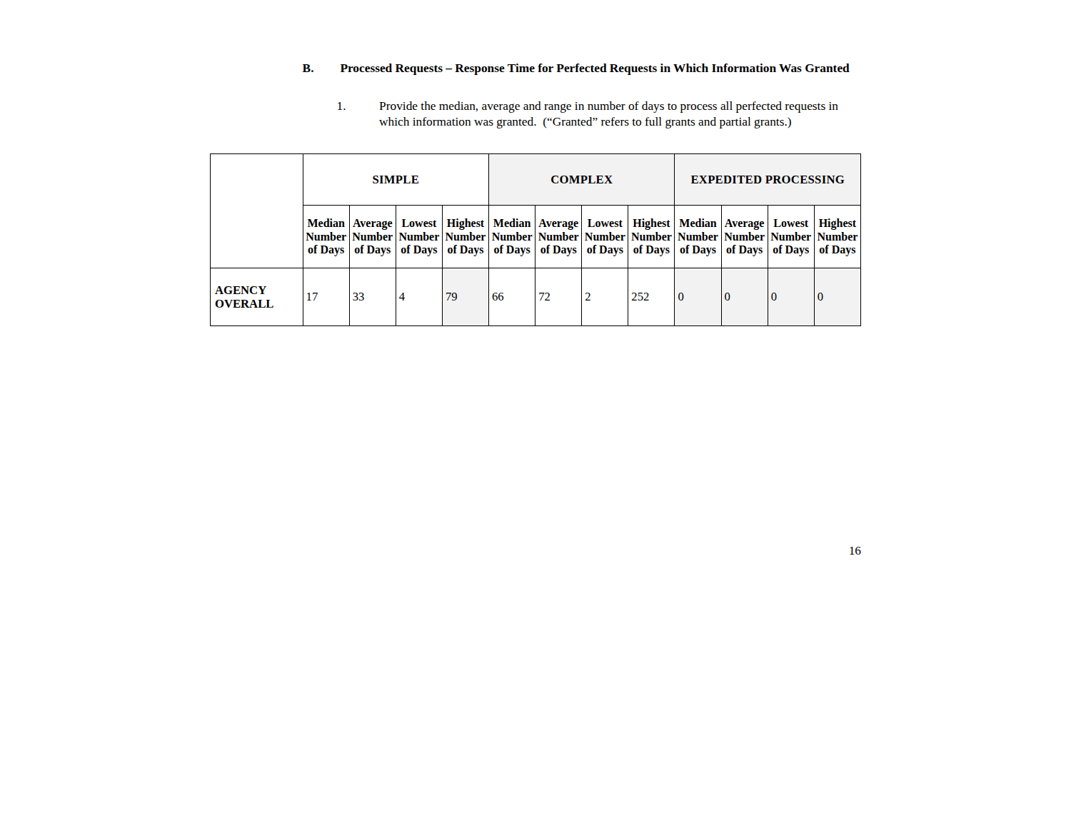B. Processed Requests – Response Time for Perfected Requests in Which Information Was Granted
1. Provide the median, average and range in number of days to process all perfected requests in which information was granted. (“Granted” refers to full grants and partial grants.)
| | SIMPLE | COMPLEX | EXPEDITED PROCESSING |
| --- | --- | --- | --- |
| Median Number of Days | Average Number of Days | Lowest Number of Days | Highest Number of Days | Median Number of Days | Average Number of Days | Lowest Number of Days | Highest Number of Days | Median Number of Days | Average Number of Days | Lowest Number of Days | Highest Number of Days |
| AGENCY OVERALL | 17 | 33 | 4 | 79 | 66 | 72 | 2 | 252 | 0 | 0 | 0 | 0 |
16